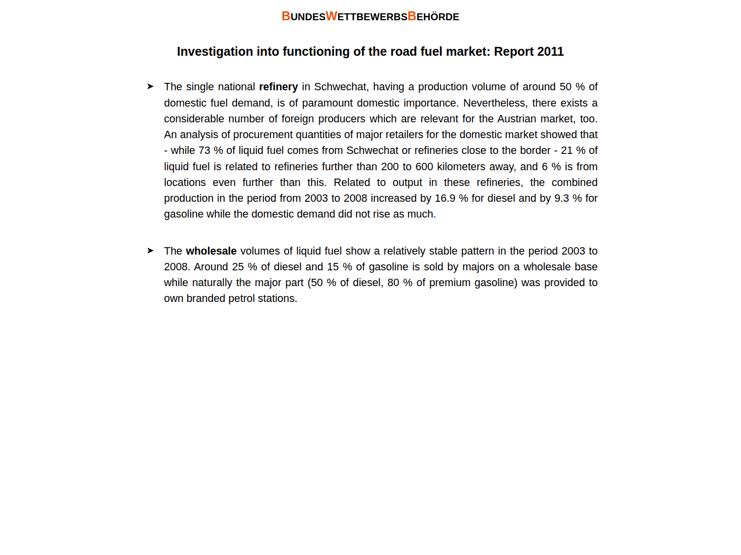BUNDES WETTBEWERBS BEHÖRDE
Investigation into functioning of the road fuel market: Report 2011
The single national refinery in Schwechat, having a production volume of around 50 % of domestic fuel demand, is of paramount domestic importance. Nevertheless, there exists a considerable number of foreign producers which are relevant for the Austrian market, too. An analysis of procurement quantities of major retailers for the domestic market showed that - while 73 % of liquid fuel comes from Schwechat or refineries close to the border - 21 % of liquid fuel is related to refineries further than 200 to 600 kilometers away, and 6 % is from locations even further than this. Related to output in these refineries, the combined production in the period from 2003 to 2008 increased by 16.9 % for diesel and by 9.3 % for gasoline while the domestic demand did not rise as much.
The wholesale volumes of liquid fuel show a relatively stable pattern in the period 2003 to 2008. Around 25 % of diesel and 15 % of gasoline is sold by majors on a wholesale base while naturally the major part (50 % of diesel, 80 % of premium gasoline) was provided to own branded petrol stations.